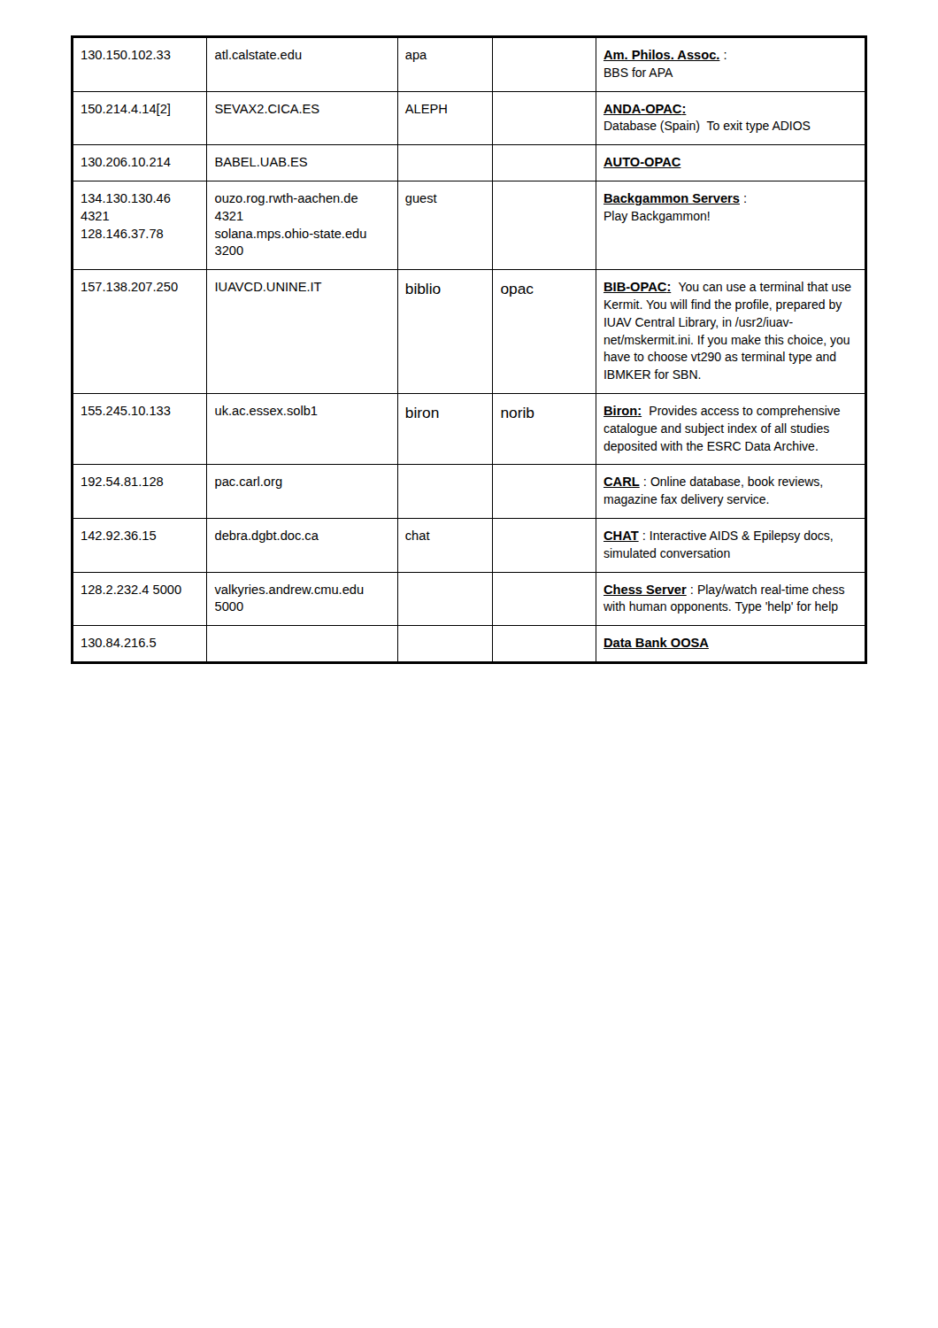| 130.150.102.33 | atl.calstate.edu | apa | | Am. Philos. Assoc. : BBS for APA |
| 150.214.4.14[2] | SEVAX2.CICA.ES | ALEPH | | ANDA-OPAC : Database (Spain) To exit type ADIOS |
| 130.206.10.214 | BABEL.UAB.ES | | | AUTO-OPAC |
| 134.130.130.46 4321 128.146.37.78 | ouzo.rog.rwth-aachen.de 4321 solana.mps.ohio-state.edu 3200 | guest | | Backgammon Servers : Play Backgammon! |
| 157.138.207.250 | IUAVCD.UNINE.IT | biblio | opac | BIB-OPAC : You can use a terminal that use Kermit. You will find the profile, prepared by IUAV Central Library, in /usr2/iuav-net/mskermit.ini. If you make this choice, you have to choose vt290 as terminal type and IBMKER for SBN. |
| 155.245.10.133 | uk.ac.essex.solb1 | biron | norib | Biron : Provides access to comprehensive catalogue and subject index of all studies deposited with the ESRC Data Archive. |
| 192.54.81.128 | pac.carl.org | | | CARL : Online database, book reviews, magazine fax delivery service. |
| 142.92.36.15 | debra.dgbt.doc.ca | chat | | CHAT : Interactive AIDS & Epilepsy docs, simulated conversation |
| 128.2.232.4 5000 | valkyries.andrew.cmu.edu 5000 | | | Chess Server : Play/watch real-time chess with human opponents. Type 'help' for help |
| 130.84.216.5 | | | | Data Bank OOSA |